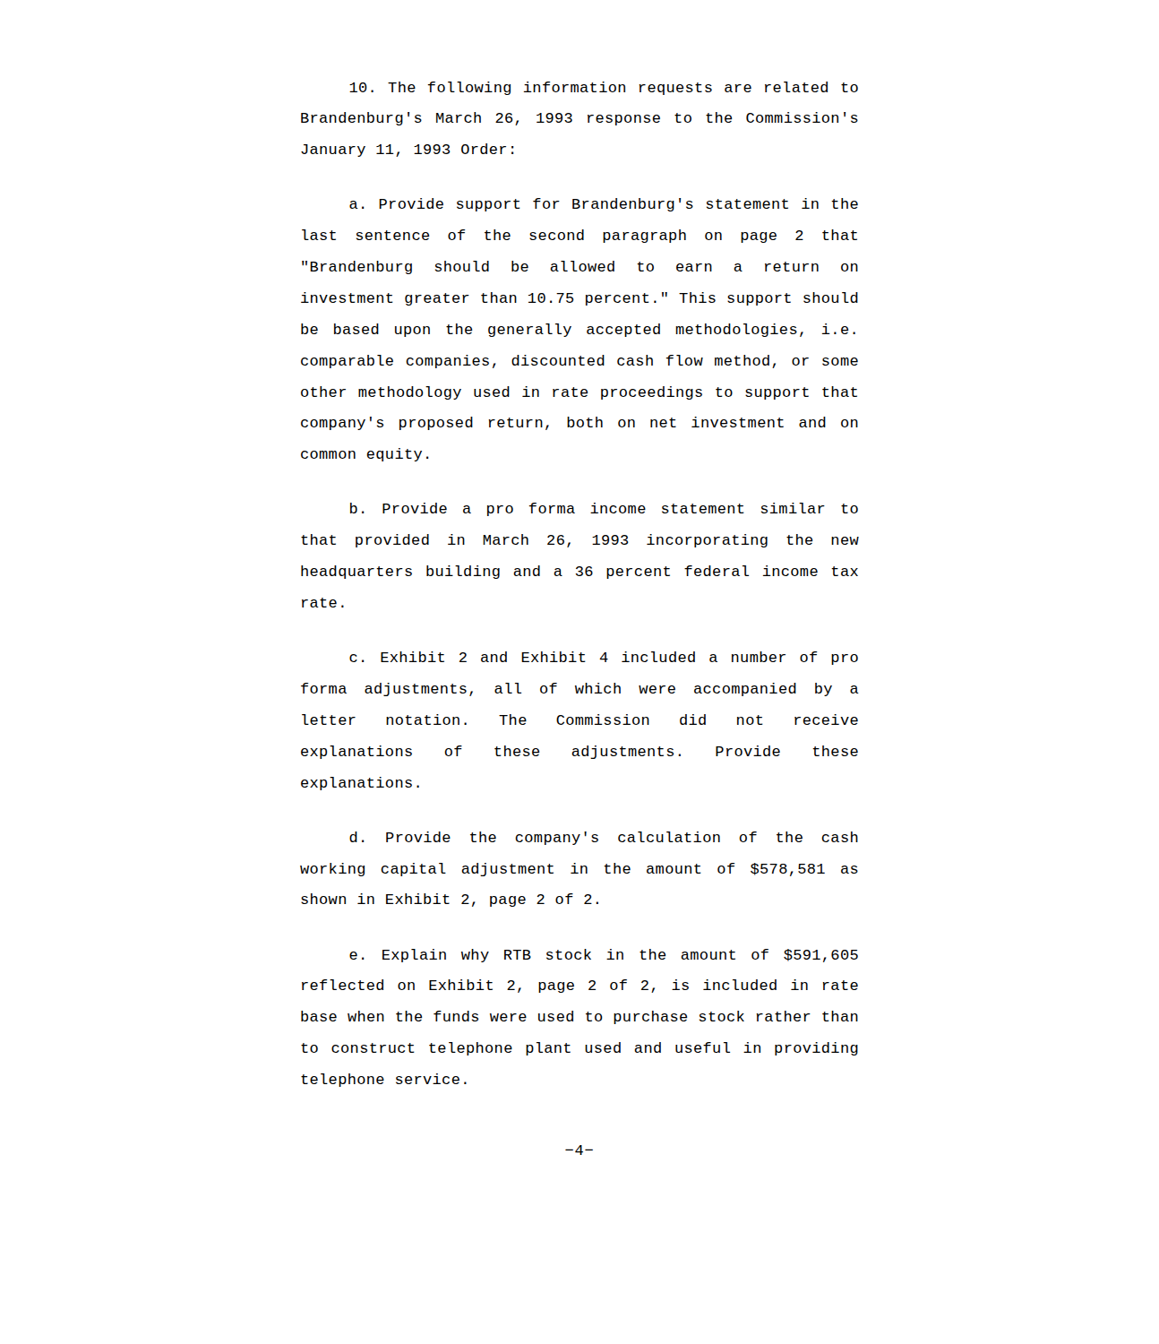10. The following information requests are related to Brandenburg's March 26, 1993 response to the Commission's January 11, 1993 Order:
a. Provide support for Brandenburg's statement in the last sentence of the second paragraph on page 2 that "Brandenburg should be allowed to earn a return on investment greater than 10.75 percent." This support should be based upon the generally accepted methodologies, i.e. comparable companies, discounted cash flow method, or some other methodology used in rate proceedings to support that company's proposed return, both on net investment and on common equity.
b. Provide a pro forma income statement similar to that provided in March 26, 1993 incorporating the new headquarters building and a 36 percent federal income tax rate.
c. Exhibit 2 and Exhibit 4 included a number of pro forma adjustments, all of which were accompanied by a letter notation. The Commission did not receive explanations of these adjustments. Provide these explanations.
d. Provide the company's calculation of the cash working capital adjustment in the amount of $578,581 as shown in Exhibit 2, page 2 of 2.
e. Explain why RTB stock in the amount of $591,605 reflected on Exhibit 2, page 2 of 2, is included in rate base when the funds were used to purchase stock rather than to construct telephone plant used and useful in providing telephone service.
−4−